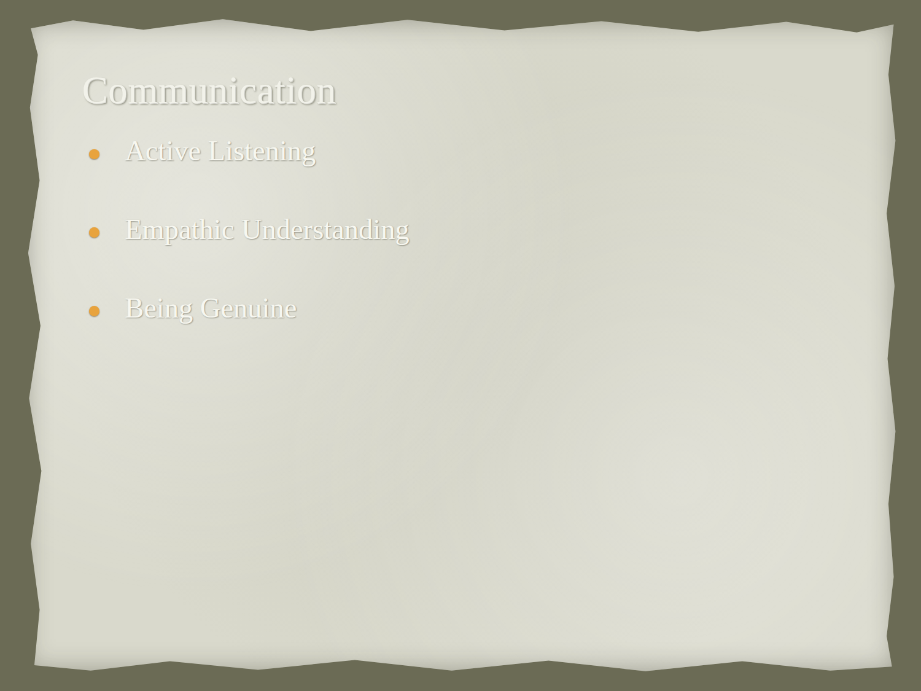Communication
Active Listening
Empathic Understanding
Being Genuine